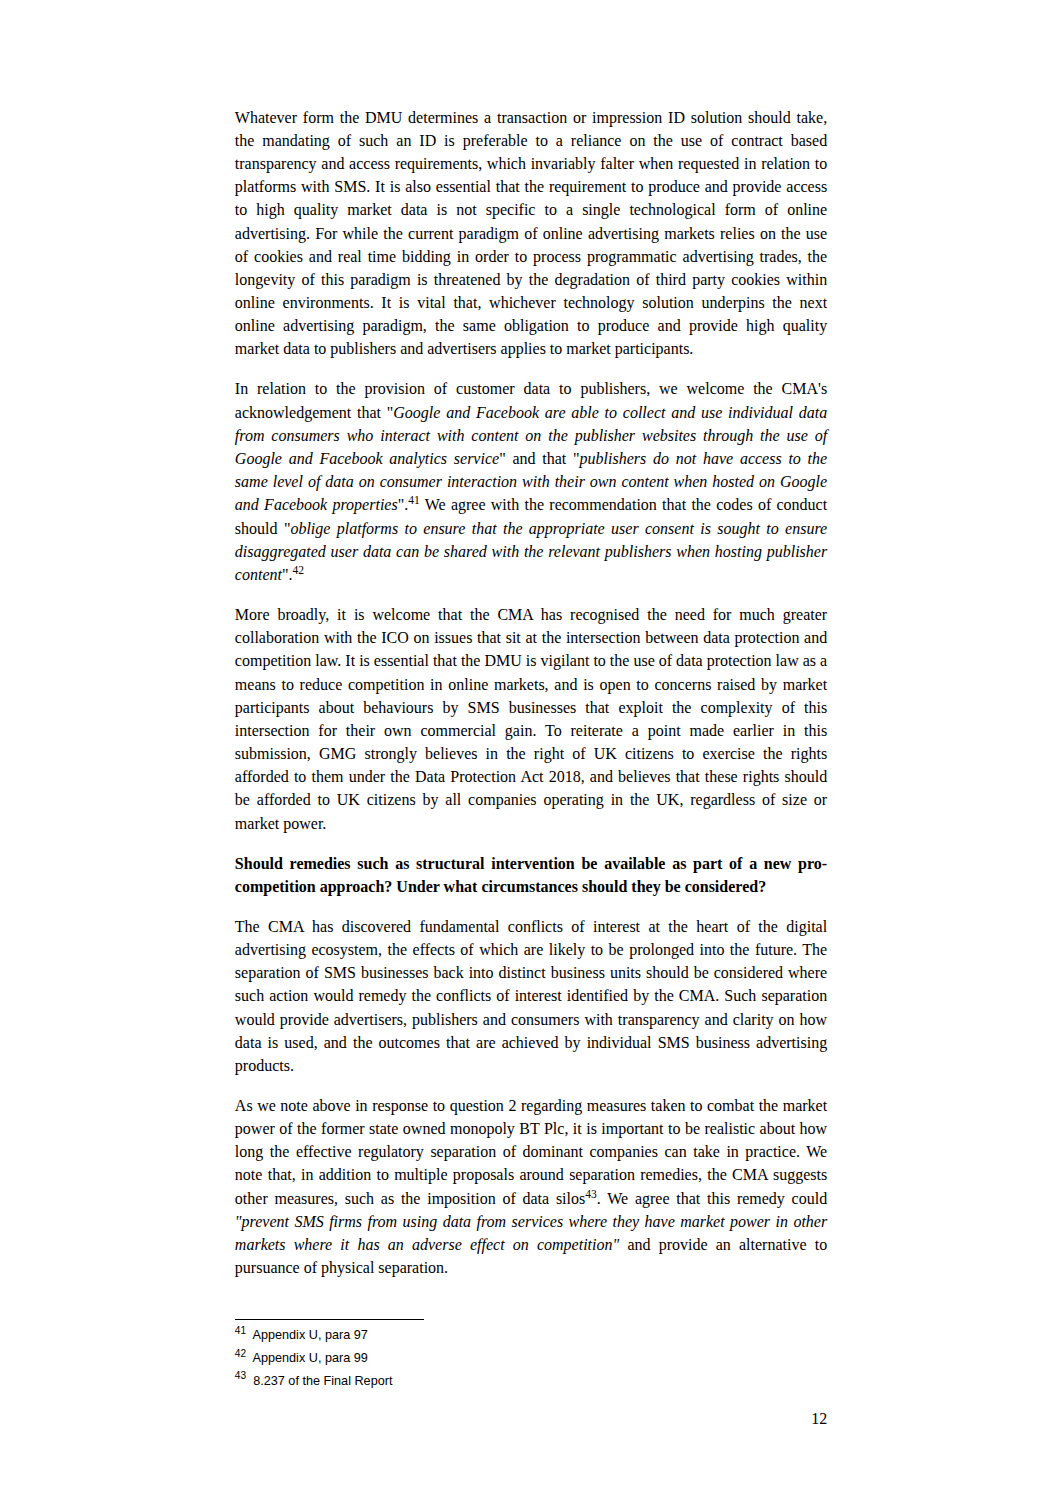Whatever form the DMU determines a transaction or impression ID solution should take, the mandating of such an ID is preferable to a reliance on the use of contract based transparency and access requirements, which invariably falter when requested in relation to platforms with SMS. It is also essential that the requirement to produce and provide access to high quality market data is not specific to a single technological form of online advertising. For while the current paradigm of online advertising markets relies on the use of cookies and real time bidding in order to process programmatic advertising trades, the longevity of this paradigm is threatened by the degradation of third party cookies within online environments. It is vital that, whichever technology solution underpins the next online advertising paradigm, the same obligation to produce and provide high quality market data to publishers and advertisers applies to market participants.
In relation to the provision of customer data to publishers, we welcome the CMA's acknowledgement that "Google and Facebook are able to collect and use individual data from consumers who interact with content on the publisher websites through the use of Google and Facebook analytics service" and that "publishers do not have access to the same level of data on consumer interaction with their own content when hosted on Google and Facebook properties".41 We agree with the recommendation that the codes of conduct should "oblige platforms to ensure that the appropriate user consent is sought to ensure disaggregated user data can be shared with the relevant publishers when hosting publisher content".42
More broadly, it is welcome that the CMA has recognised the need for much greater collaboration with the ICO on issues that sit at the intersection between data protection and competition law. It is essential that the DMU is vigilant to the use of data protection law as a means to reduce competition in online markets, and is open to concerns raised by market participants about behaviours by SMS businesses that exploit the complexity of this intersection for their own commercial gain. To reiterate a point made earlier in this submission, GMG strongly believes in the right of UK citizens to exercise the rights afforded to them under the Data Protection Act 2018, and believes that these rights should be afforded to UK citizens by all companies operating in the UK, regardless of size or market power.
Should remedies such as structural intervention be available as part of a new pro-competition approach? Under what circumstances should they be considered?
The CMA has discovered fundamental conflicts of interest at the heart of the digital advertising ecosystem, the effects of which are likely to be prolonged into the future. The separation of SMS businesses back into distinct business units should be considered where such action would remedy the conflicts of interest identified by the CMA. Such separation would provide advertisers, publishers and consumers with transparency and clarity on how data is used, and the outcomes that are achieved by individual SMS business advertising products.
As we note above in response to question 2 regarding measures taken to combat the market power of the former state owned monopoly BT Plc, it is important to be realistic about how long the effective regulatory separation of dominant companies can take in practice. We note that, in addition to multiple proposals around separation remedies, the CMA suggests other measures, such as the imposition of data silos43. We agree that this remedy could "prevent SMS firms from using data from services where they have market power in other markets where it has an adverse effect on competition" and provide an alternative to pursuance of physical separation.
41 Appendix U, para 97
42 Appendix U, para 99
43 8.237 of the Final Report
12